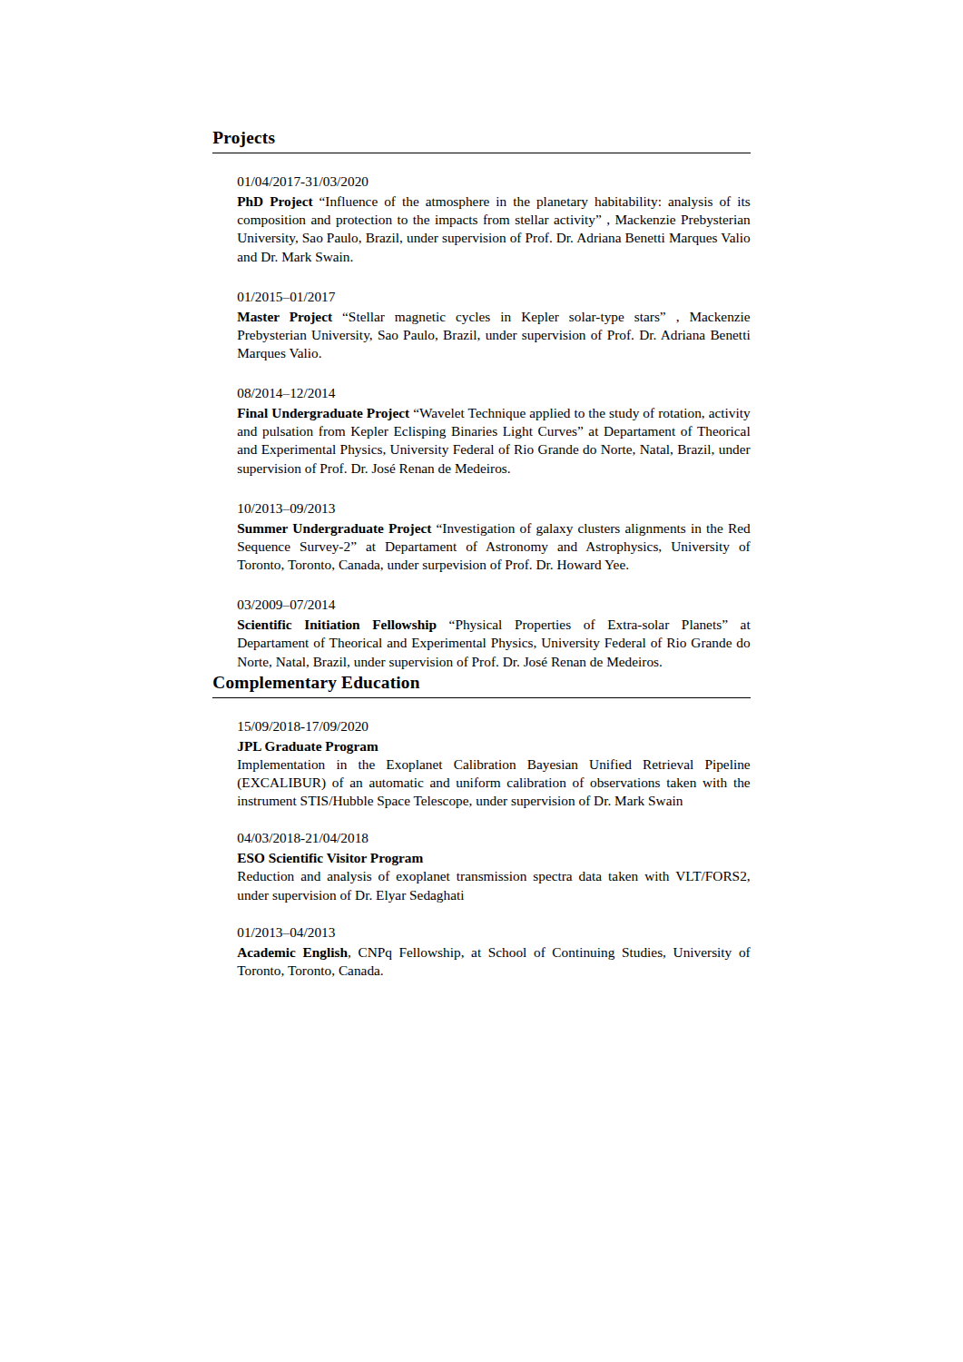Projects
01/04/2017-31/03/2020 PhD Project “Influence of the atmosphere in the planetary habitability: analysis of its composition and protection to the impacts from stellar activity” , Mackenzie Prebysterian University, Sao Paulo, Brazil, under supervision of Prof. Dr. Adriana Benetti Marques Valio and Dr. Mark Swain.
01/2015–01/2017 Master Project “Stellar magnetic cycles in Kepler solar-type stars” , Mackenzie Prebysterian University, Sao Paulo, Brazil, under supervision of Prof. Dr. Adriana Benetti Marques Valio.
08/2014–12/2014 Final Undergraduate Project “Wavelet Technique applied to the study of rotation, activity and pulsation from Kepler Eclisping Binaries Light Curves” at Departament of Theorical and Experimental Physics, University Federal of Rio Grande do Norte, Natal, Brazil, under supervision of Prof. Dr. José Renan de Medeiros.
10/2013–09/2013 Summer Undergraduate Project “Investigation of galaxy clusters alignments in the Red Sequence Survey-2” at Departament of Astronomy and Astrophysics, University of Toronto, Toronto, Canada, under surpevision of Prof. Dr. Howard Yee.
03/2009–07/2014 Scientific Initiation Fellowship “Physical Properties of Extra-solar Planets” at Departament of Theorical and Experimental Physics, University Federal of Rio Grande do Norte, Natal, Brazil, under supervision of Prof. Dr. José Renan de Medeiros.
Complementary Education
15/09/2018-17/09/2020 JPL Graduate Program Implementation in the Exoplanet Calibration Bayesian Unified Retrieval Pipeline (EXCALIBUR) of an automatic and uniform calibration of observations taken with the instrument STIS/Hubble Space Telescope, under supervision of Dr. Mark Swain
04/03/2018-21/04/2018 ESO Scientific Visitor Program Reduction and analysis of exoplanet transmission spectra data taken with VLT/FORS2, under supervision of Dr. Elyar Sedaghati
01/2013–04/2013 Academic English, CNPq Fellowship, at School of Continuing Studies, University of Toronto, Toronto, Canada.